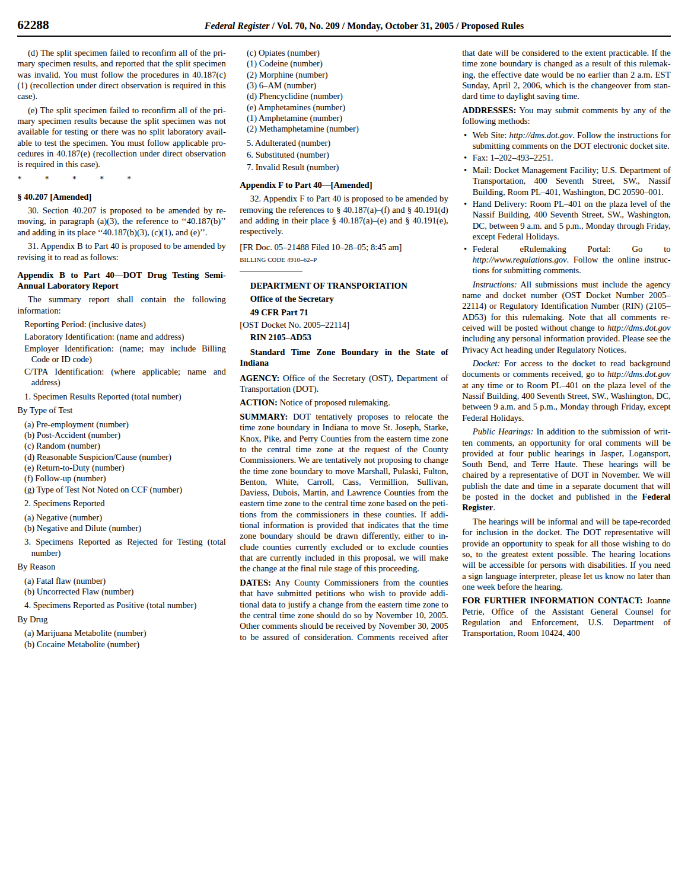62288
Federal Register / Vol. 70, No. 209 / Monday, October 31, 2005 / Proposed Rules
(d) The split specimen failed to reconfirm all of the primary specimen results, and reported that the split specimen was invalid. You must follow the procedures in 40.187(c)(1) (recollection under direct observation is required in this case).
(e) The split specimen failed to reconfirm all of the primary specimen results because the split specimen was not available for testing or there was no split laboratory available to test the specimen. You must follow applicable procedures in 40.187(e) (recollection under direct observation is required in this case).
* * * * *
§ 40.207 [Amended]
30. Section 40.207 is proposed to be amended by removing, in paragraph (a)(3), the reference to ‘‘40.187(b)’’ and adding in its place ‘‘40.187(b)(3), (c)(1), and (e)’’.
31. Appendix B to Part 40 is proposed to be amended by revising it to read as follows:
Appendix B to Part 40—DOT Drug Testing Semi-Annual Laboratory Report
The summary report shall contain the following information:
Reporting Period: (inclusive dates)
Laboratory Identification: (name and address)
Employer Identification: (name; may include Billing Code or ID code)
C/TPA Identification: (where applicable; name and address)
1. Specimen Results Reported (total number)
By Type of Test
(a) Pre-employment (number)
(b) Post-Accident (number)
(c) Random (number)
(d) Reasonable Suspicion/Cause (number)
(e) Return-to-Duty (number)
(f) Follow-up (number)
(g) Type of Test Not Noted on CCF (number)
2. Specimens Reported
(a) Negative (number)
(b) Negative and Dilute (number)
3. Specimens Reported as Rejected for Testing (total number)
By Reason
(a) Fatal flaw (number)
(b) Uncorrected Flaw (number)
4. Specimens Reported as Positive (total number)
By Drug
(a) Marijuana Metabolite (number)
(b) Cocaine Metabolite (number)
(c) Opiates (number)
(1) Codeine (number)
(2) Morphine (number)
(3) 6–AM (number)
(d) Phencyclidine (number)
(e) Amphetamines (number)
(1) Amphetamine (number)
(2) Methamphetamine (number)
5. Adulterated (number)
6. Substituted (number)
7. Invalid Result (number)
Appendix F to Part 40—[Amended]
32. Appendix F to Part 40 is proposed to be amended by removing the references to § 40.187(a)–(f) and § 40.191(d) and adding in their place § 40.187(a)–(e) and § 40.191(e), respectively.
[FR Doc. 05–21488 Filed 10–28–05; 8:45 am]
BILLING CODE 4910–62–P
DEPARTMENT OF TRANSPORTATION
Office of the Secretary
49 CFR Part 71
[OST Docket No. 2005–22114]
RIN 2105–AD53
Standard Time Zone Boundary in the State of Indiana
AGENCY: Office of the Secretary (OST), Department of Transportation (DOT).
ACTION: Notice of proposed rulemaking.
SUMMARY: DOT tentatively proposes to relocate the time zone boundary in Indiana to move St. Joseph, Starke, Knox, Pike, and Perry Counties from the eastern time zone to the central time zone at the request of the County Commissioners. We are tentatively not proposing to change the time zone boundary to move Marshall, Pulaski, Fulton, Benton, White, Carroll, Cass, Vermillion, Sullivan, Daviess, Dubois, Martin, and Lawrence Counties from the eastern time zone to the central time zone based on the petitions from the commissioners in these counties. If additional information is provided that indicates that the time zone boundary should be drawn differently, either to include counties currently excluded or to exclude counties that are currently included in this proposal, we will make the change at the final rule stage of this proceeding.
DATES: Any County Commissioners from the counties that have submitted petitions who wish to provide additional data to justify a change from the eastern time zone to the central time zone should do so by November 10, 2005. Other comments should be received by November 30, 2005 to be assured of consideration. Comments received after that date will be considered to the extent practicable. If the time zone boundary is changed as a result of this rulemaking, the effective date would be no earlier than 2 a.m. EST Sunday, April 2, 2006, which is the changeover from standard time to daylight saving time.
ADDRESSES: You may submit comments by any of the following methods:
Web Site: http://dms.dot.gov. Follow the instructions for submitting comments on the DOT electronic docket site.
Fax: 1–202–493–2251.
Mail: Docket Management Facility; U.S. Department of Transportation, 400 Seventh Street, SW., Nassif Building, Room PL–401, Washington, DC 20590–001.
Hand Delivery: Room PL–401 on the plaza level of the Nassif Building, 400 Seventh Street, SW., Washington, DC, between 9 a.m. and 5 p.m., Monday through Friday, except Federal Holidays.
Federal eRulemaking Portal: Go to http://www.regulations.gov. Follow the online instructions for submitting comments.
Instructions: All submissions must include the agency name and docket number (OST Docket Number 2005–22114) or Regulatory Identification Number (RIN) (2105–AD53) for this rulemaking. Note that all comments received will be posted without change to http://dms.dot.gov including any personal information provided. Please see the Privacy Act heading under Regulatory Notices.
Docket: For access to the docket to read background documents or comments received, go to http://dms.dot.gov at any time or to Room PL–401 on the plaza level of the Nassif Building, 400 Seventh Street, SW., Washington, DC, between 9 a.m. and 5 p.m., Monday through Friday, except Federal Holidays.
Public Hearings: In addition to the submission of written comments, an opportunity for oral comments will be provided at four public hearings in Jasper, Logansport, South Bend, and Terre Haute. These hearings will be chaired by a representative of DOT in November. We will publish the date and time in a separate document that will be posted in the docket and published in the Federal Register.
The hearings will be informal and will be tape-recorded for inclusion in the docket. The DOT representative will provide an opportunity to speak for all those wishing to do so, to the greatest extent possible. The hearing locations will be accessible for persons with disabilities. If you need a sign language interpreter, please let us know no later than one week before the hearing.
FOR FURTHER INFORMATION CONTACT: Joanne Petrie, Office of the Assistant General Counsel for Regulation and Enforcement, U.S. Department of Transportation, Room 10424, 400